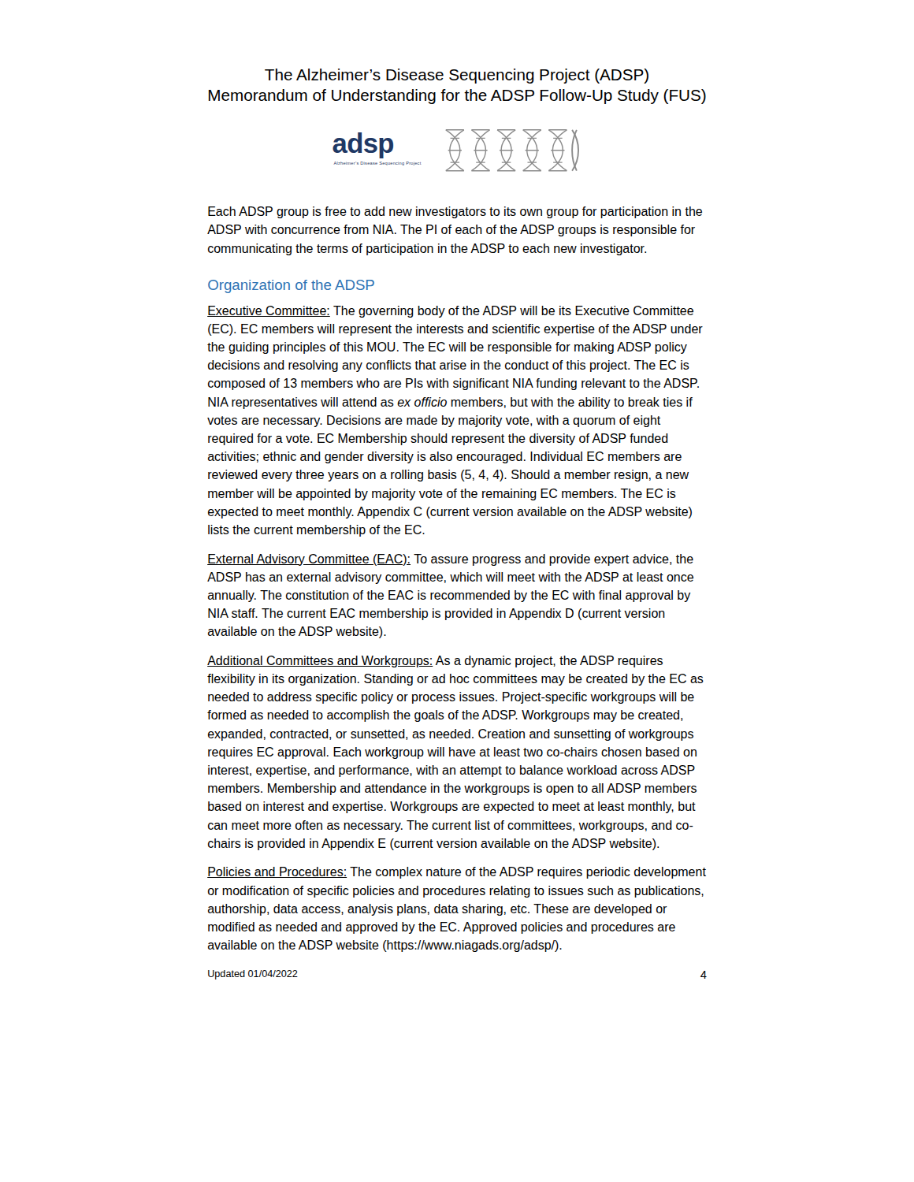The Alzheimer’s Disease Sequencing Project (ADSP)
Memorandum of Understanding for the ADSP Follow-Up Study (FUS)
adsp Alzheimer’s Disease Sequencing Project
Each ADSP group is free to add new investigators to its own group for participation in the ADSP with concurrence from NIA. The PI of each of the ADSP groups is responsible for communicating the terms of participation in the ADSP to each new investigator.
Organization of the ADSP
Executive Committee: The governing body of the ADSP will be its Executive Committee (EC). EC members will represent the interests and scientific expertise of the ADSP under the guiding principles of this MOU. The EC will be responsible for making ADSP policy decisions and resolving any conflicts that arise in the conduct of this project. The EC is composed of 13 members who are PIs with significant NIA funding relevant to the ADSP. NIA representatives will attend as ex officio members, but with the ability to break ties if votes are necessary. Decisions are made by majority vote, with a quorum of eight required for a vote. EC Membership should represent the diversity of ADSP funded activities; ethnic and gender diversity is also encouraged. Individual EC members are reviewed every three years on a rolling basis (5, 4, 4). Should a member resign, a new member will be appointed by majority vote of the remaining EC members. The EC is expected to meet monthly. Appendix C (current version available on the ADSP website) lists the current membership of the EC.
External Advisory Committee (EAC): To assure progress and provide expert advice, the ADSP has an external advisory committee, which will meet with the ADSP at least once annually. The constitution of the EAC is recommended by the EC with final approval by NIA staff. The current EAC membership is provided in Appendix D (current version available on the ADSP website).
Additional Committees and Workgroups: As a dynamic project, the ADSP requires flexibility in its organization. Standing or ad hoc committees may be created by the EC as needed to address specific policy or process issues. Project-specific workgroups will be formed as needed to accomplish the goals of the ADSP. Workgroups may be created, expanded, contracted, or sunsetted, as needed. Creation and sunsetting of workgroups requires EC approval. Each workgroup will have at least two co-chairs chosen based on interest, expertise, and performance, with an attempt to balance workload across ADSP members. Membership and attendance in the workgroups is open to all ADSP members based on interest and expertise. Workgroups are expected to meet at least monthly, but can meet more often as necessary. The current list of committees, workgroups, and co-chairs is provided in Appendix E (current version available on the ADSP website).
Policies and Procedures: The complex nature of the ADSP requires periodic development or modification of specific policies and procedures relating to issues such as publications, authorship, data access, analysis plans, data sharing, etc. These are developed or modified as needed and approved by the EC. Approved policies and procedures are available on the ADSP website (https://www.niagads.org/adsp/).
Updated 01/04/2022 4